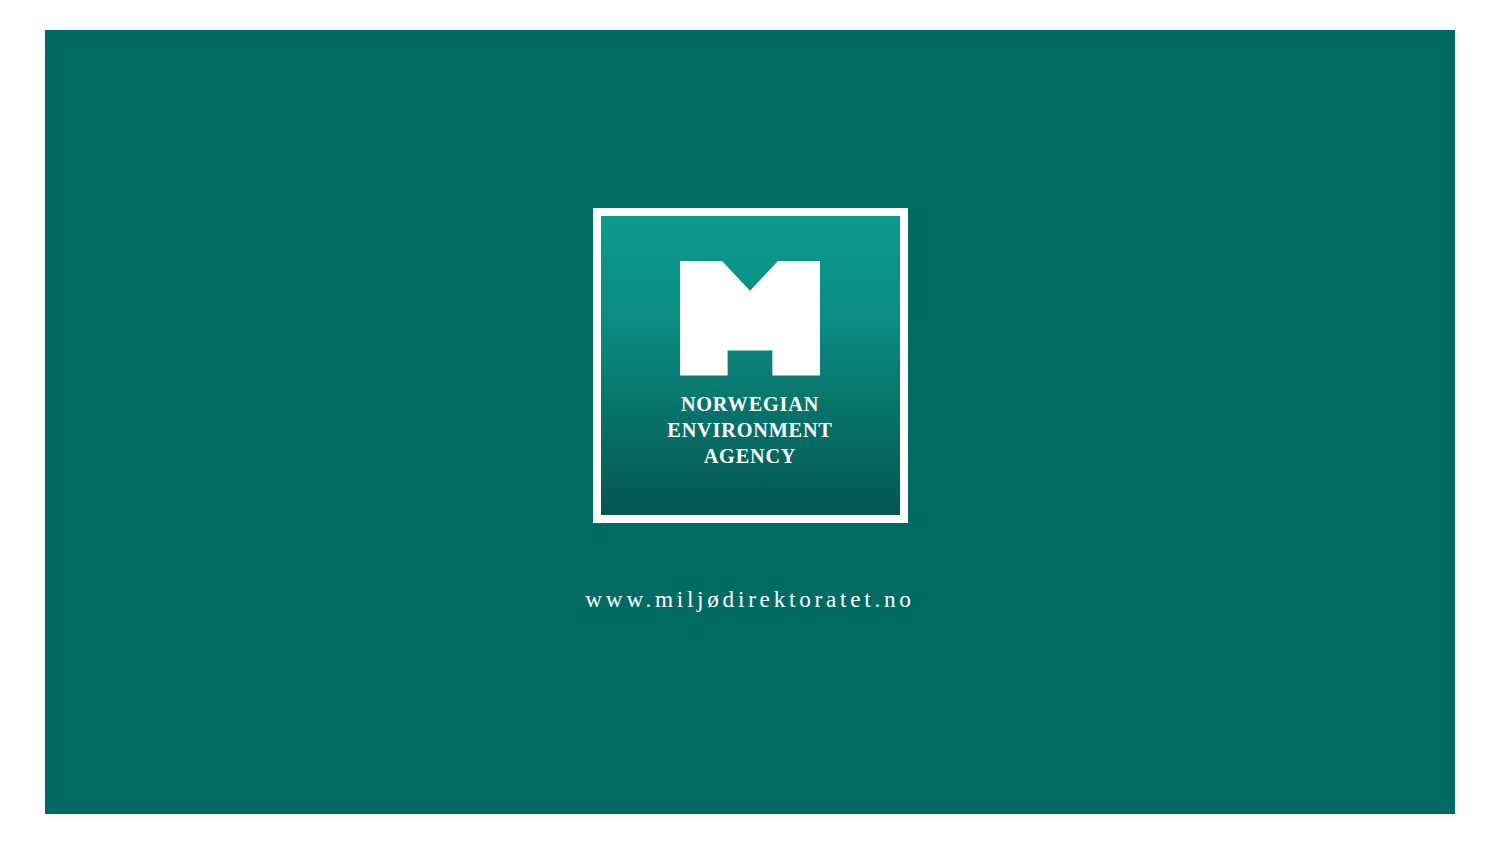NORWEGIAN ENVIRONMENT AGENCY
www.miljødirektoratet.no